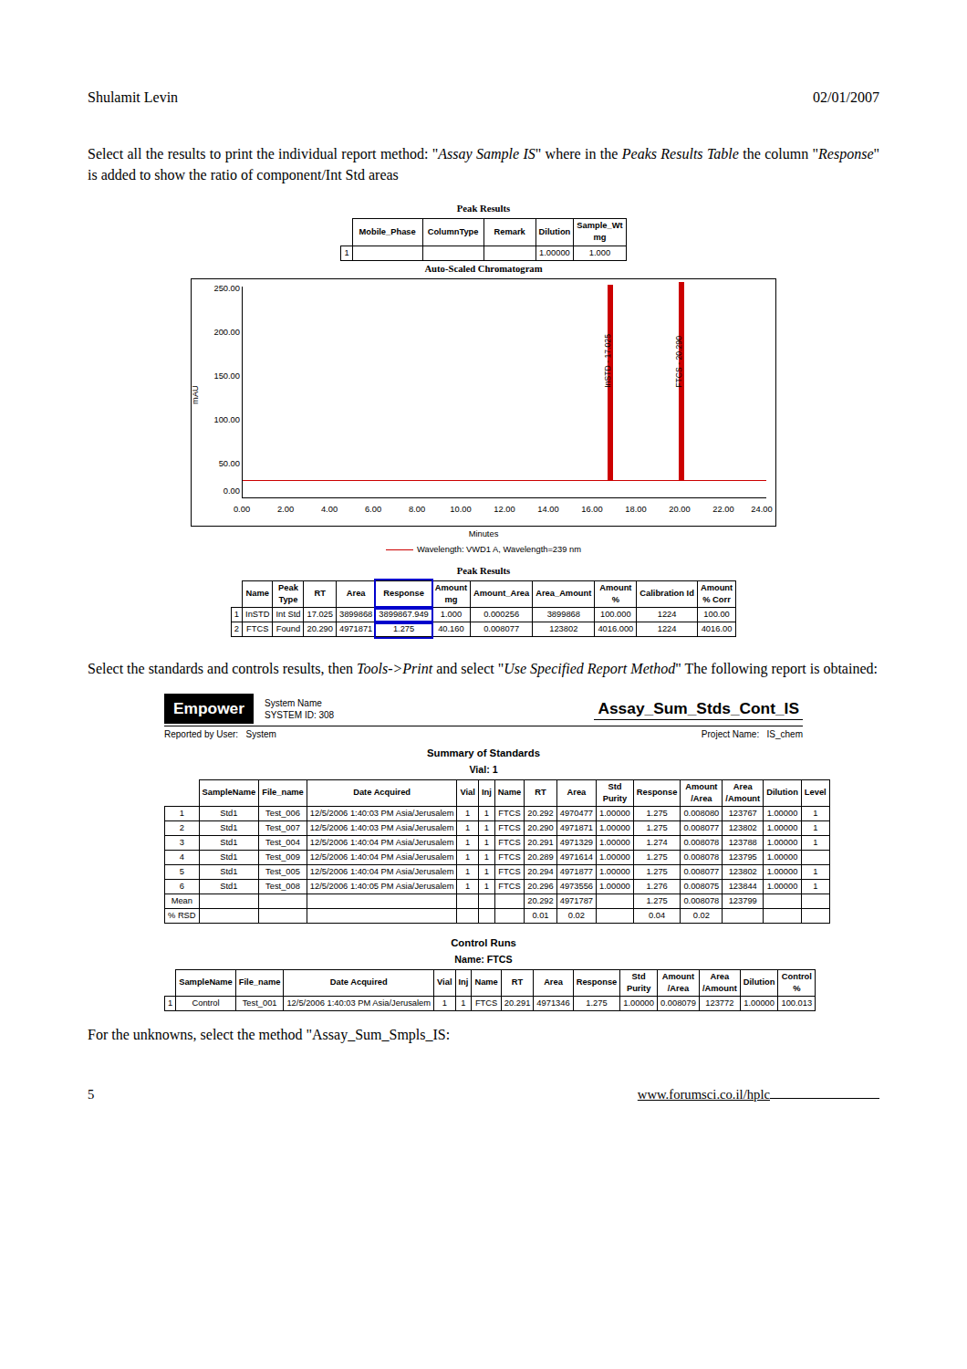Shulamit Levin 02/01/2007
Select all the results to print the individual report method: "Assay Sample IS" where in the Peaks Results Table the column "Response" is added to show the ratio of component/Int Std areas
Peak Results
| | Mobile_Phase | ColumnType | Remark | Dilution | Sample_Wt mg |
| --- | --- | --- | --- | --- | --- |
| 1 | | | | 1.00000 | 1.000 |
Auto-Scaled Chromatogram
mAU
250.00 200.00 150.00 100.00 50.00 0.00
InSTD - 17.025
FTCS - 20.290
0.00 2.00 4.00 6.00 8.00 10.00 12.00 14.00 16.00 18.00 20.00 22.00 24.00
Minutes
Wavelength: VWD1 A, Wavelength=239 nm
Peak Results
| | Name | Peak Type | RT | Area | Response | Amount mg | Amount_Area | Area_Amount | Amount % | Calibration Id | Amount % Corr |
| --- | --- | --- | --- | --- | --- | --- | --- | --- | --- | --- | --- |
| 1 | InSTD | Int Std | 17.025 | 3899868 | 3899867.949 | 1.000 | 0.000256 | 3899868 | 100.000 | 1224 | 100.00 |
| 2 | FTCS | Found | 20.290 | 4971871 | 1.275 | 40.160 | 0.008077 | 123802 | 4016.000 | 1224 | 4016.00 |
Select the standards and controls results, then Tools->Print and select "Use Specified Report Method" The following report is obtained:
Empower
System Name
SYSTEM ID: 308
Assay_Sum_Stds_Cont_IS
Reported by User: System Project Name: IS_chem
Summary of Standards
Vial: 1
| | SampleName | File_name | Date Acquired | Vial | Inj | Name | RT | Area | Std Purity | Response | Amount /Area | Area /Amount | Dilution | Level |
| --- | --- | --- | --- | --- | --- | --- | --- | --- | --- | --- | --- | --- | --- | --- |
| 1 | Std1 | Test_006 | 12/5/2006 1:40:03 PM Asia/Jerusalem | 1 | 1 | FTCS | 20.292 | 4970477 | 1.00000 | 1.275 | 0.008080 | 123767 | 1.00000 | 1 |
| 2 | Std1 | Test_007 | 12/5/2006 1:40:03 PM Asia/Jerusalem | 1 | 1 | FTCS | 20.290 | 4971871 | 1.00000 | 1.275 | 0.008077 | 123802 | 1.00000 | 1 |
| 3 | Std1 | Test_004 | 12/5/2006 1:40:04 PM Asia/Jerusalem | 1 | 1 | FTCS | 20.291 | 4971329 | 1.00000 | 1.274 | 0.008078 | 123788 | 1.00000 | 1 |
| 4 | Std1 | Test_009 | 12/5/2006 1:40:04 PM Asia/Jerusalem | 1 | 1 | FTCS | 20.289 | 4971614 | 1.00000 | 1.275 | 0.008078 | 123795 | 1.00000 | |
| 5 | Std1 | Test_005 | 12/5/2006 1:40:04 PM Asia/Jerusalem | 1 | 1 | FTCS | 20.294 | 4971877 | 1.00000 | 1.275 | 0.008077 | 123802 | 1.00000 | 1 |
| 6 | Std1 | Test_008 | 12/5/2006 1:40:05 PM Asia/Jerusalem | 1 | 1 | FTCS | 20.296 | 4973556 | 1.00000 | 1.276 | 0.008075 | 123844 | 1.00000 | 1 |
| Mean | | | | | | | 20.292 | 4971787 | | 1.275 | 0.008078 | 123799 | | |
| % RSD | | | | | | | 0.01 | 0.02 | | 0.04 | 0.02 | | | |
Control Runs
Name: FTCS
| | SampleName | File_name | Date Acquired | Vial | Inj | Name | RT | Area | Response | Std Purity | Amount /Area | Area /Amount | Dilution | Control % |
| --- | --- | --- | --- | --- | --- | --- | --- | --- | --- | --- | --- | --- | --- | --- |
| 1 | Control | Test_001 | 12/5/2006 1:40:03 PM Asia/Jerusalem | 1 | 1 | FTCS | 20.291 | 4971346 | 1.275 | 1.00000 | 0.008079 | 123772 | 1.00000 | 100.013 |
For the unknowns, select the method "Assay_Sum_Smpls_IS:
5 www.forumsci.co.il/hplc